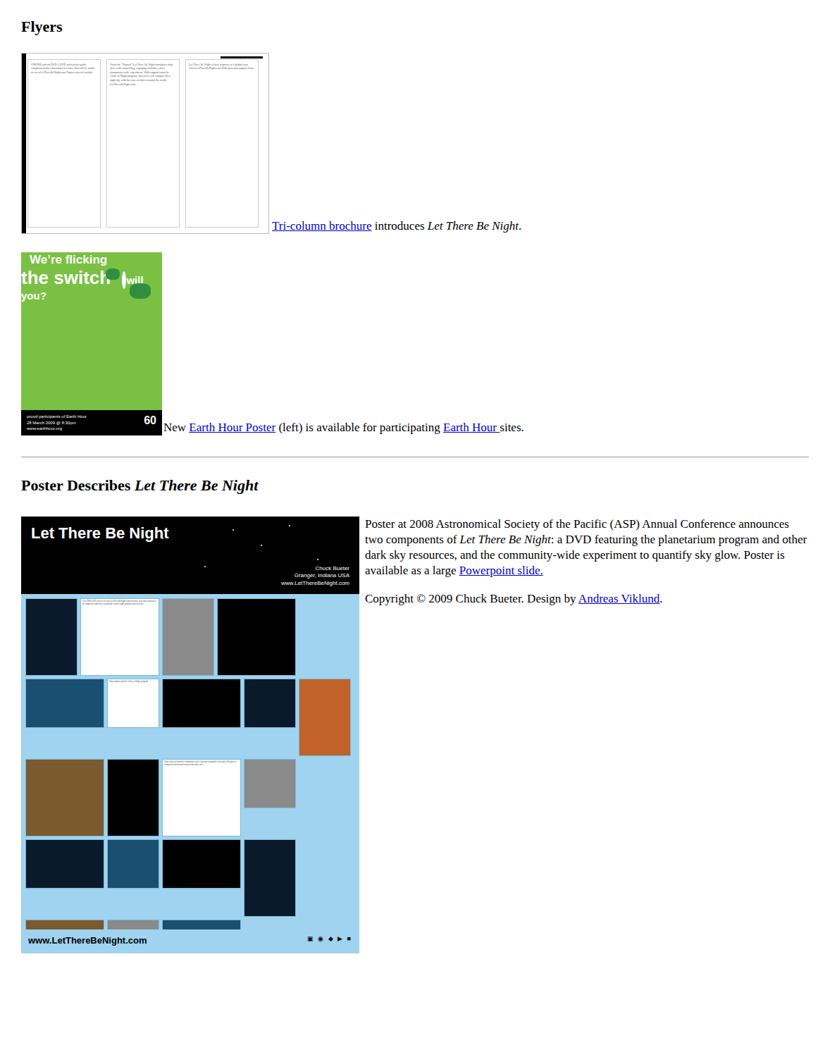Flyers
ONLINE and on DVD A DVD and teacher guide complement this educational resource that will be online at www.LetThereBeNight.com Topics covered include Orion the “Hunted” Let There Be Night introduces dark skies with storytelling, engaging activities, and a community-wide experiment. With support from the Globe at Night program, observers will compare their night sky with the case of others around the world. LetThereBeNight.com Let There Be Night a local response to a global issue www.LetThereBeNight.com With generous support from: Tri-column brochure introduces Let There Be Night.
We’re flicking
the switch will you? 60 proud participants of Earth Hour
28 March 2009 @ 8:30pm
www.earthhour.org New Earth Hour Poster (left) is available for participating Earth Hour sites.
Poster Describes Let There Be Night
Let There Be Night Chuck Bueter
Granger, Indiana USA
www.LetThereBeNight.com
Text THIS LIST: join us at www.LetThereBeNight.com and share your observations of the night sky with others around the world. Light pollution affects us all.
Observations and the Globe at Night program
Data collected from the community-wide experiment quantifies sky glow. Results are compared with measurements from other sites.
www.LetThereBeNight.com ▣ ◉ ◆ ▶ ■
Poster at 2008 Astronomical Society of the Pacific (ASP) Annual Conference announces two components of Let There Be Night: a DVD featuring the planetarium program and other dark sky resources, and the community-wide experiment to quantify sky glow. Poster is available as a large Powerpoint slide.
Copyright © 2009 Chuck Bueter. Design by Andreas Viklund.